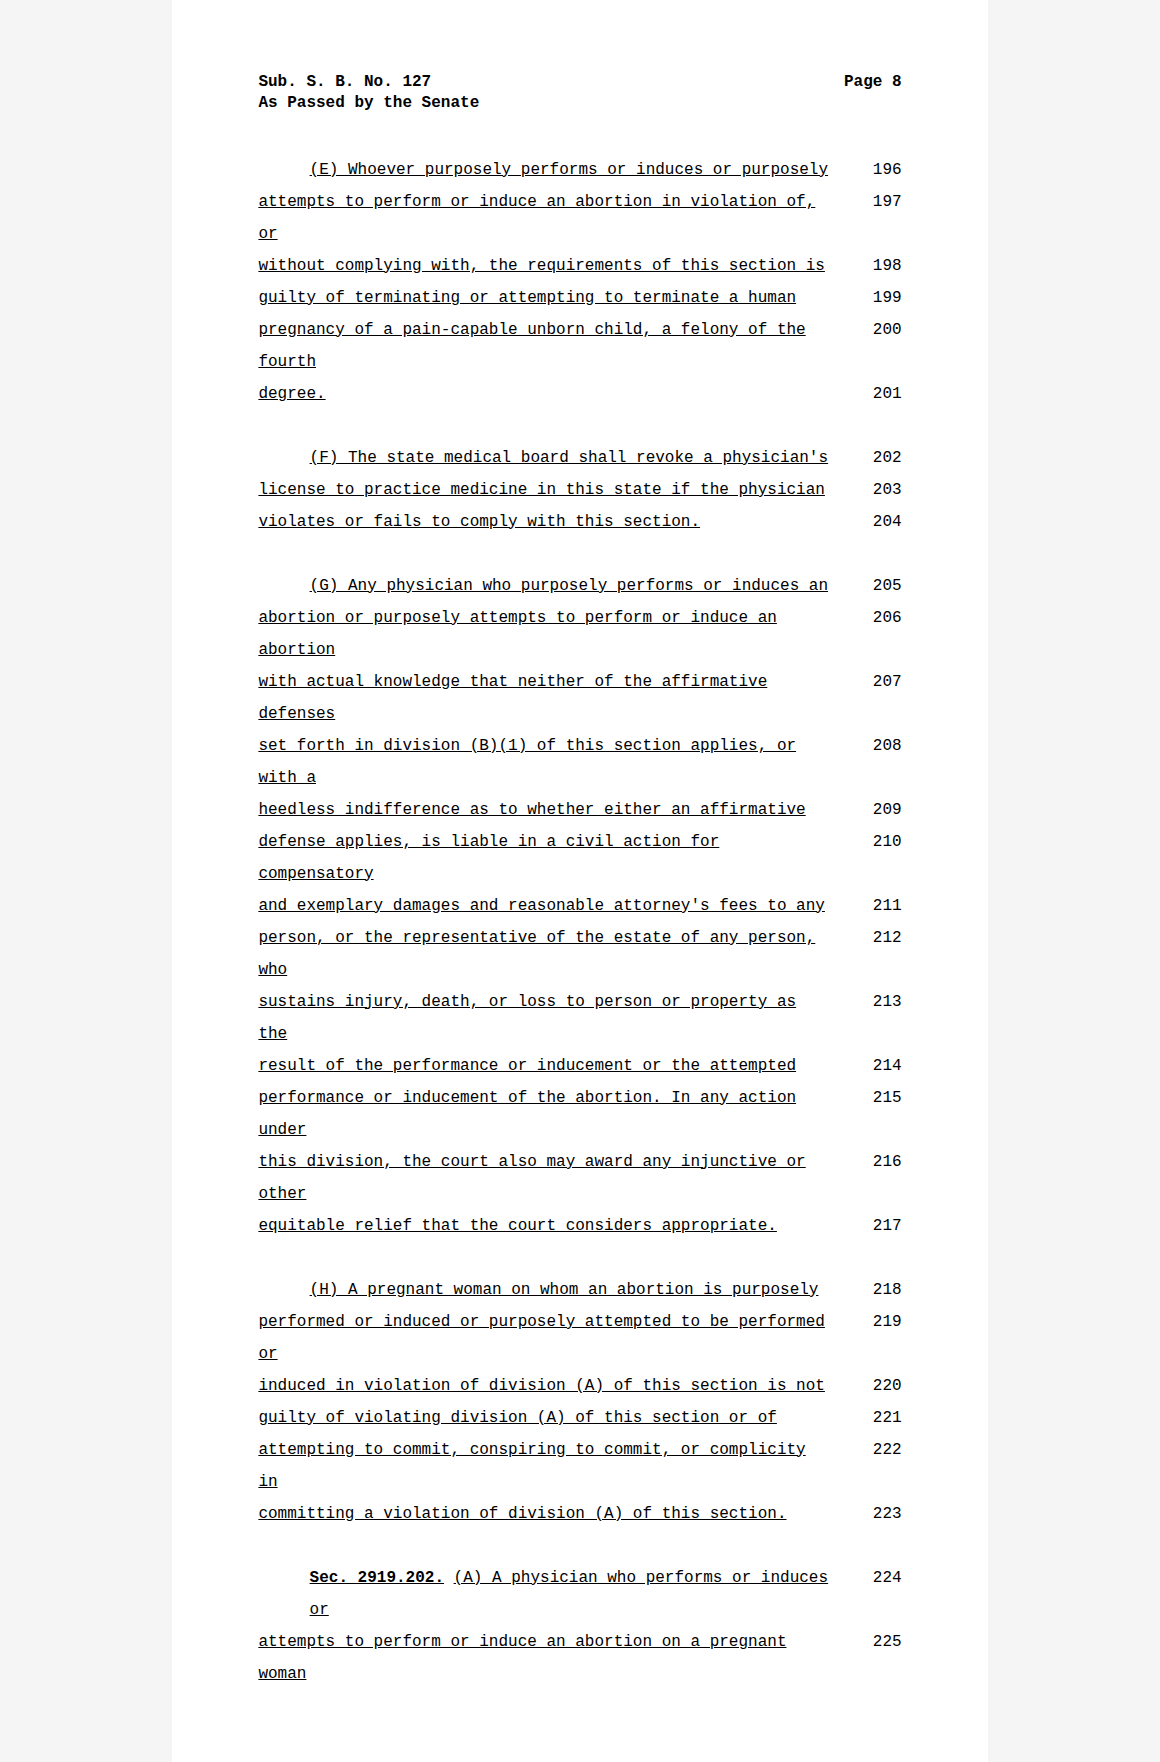Sub. S. B. No. 127 As Passed by the Senate
Page 8
(E) Whoever purposely performs or induces or purposely 196
attempts to perform or induce an abortion in violation of, or 197
without complying with, the requirements of this section is 198
guilty of terminating or attempting to terminate a human 199
pregnancy of a pain-capable unborn child, a felony of the fourth 200
degree. 201
(F) The state medical board shall revoke a physician's 202
license to practice medicine in this state if the physician 203
violates or fails to comply with this section. 204
(G) Any physician who purposely performs or induces an 205
abortion or purposely attempts to perform or induce an abortion 206
with actual knowledge that neither of the affirmative defenses 207
set forth in division (B)(1) of this section applies, or with a 208
heedless indifference as to whether either an affirmative 209
defense applies, is liable in a civil action for compensatory 210
and exemplary damages and reasonable attorney's fees to any 211
person, or the representative of the estate of any person, who 212
sustains injury, death, or loss to person or property as the 213
result of the performance or inducement or the attempted 214
performance or inducement of the abortion. In any action under 215
this division, the court also may award any injunctive or other 216
equitable relief that the court considers appropriate. 217
(H) A pregnant woman on whom an abortion is purposely 218
performed or induced or purposely attempted to be performed or 219
induced in violation of division (A) of this section is not 220
guilty of violating division (A) of this section or of 221
attempting to commit, conspiring to commit, or complicity in 222
committing a violation of division (A) of this section. 223
Sec. 2919.202. (A) A physician who performs or induces or 224
attempts to perform or induce an abortion on a pregnant woman 225